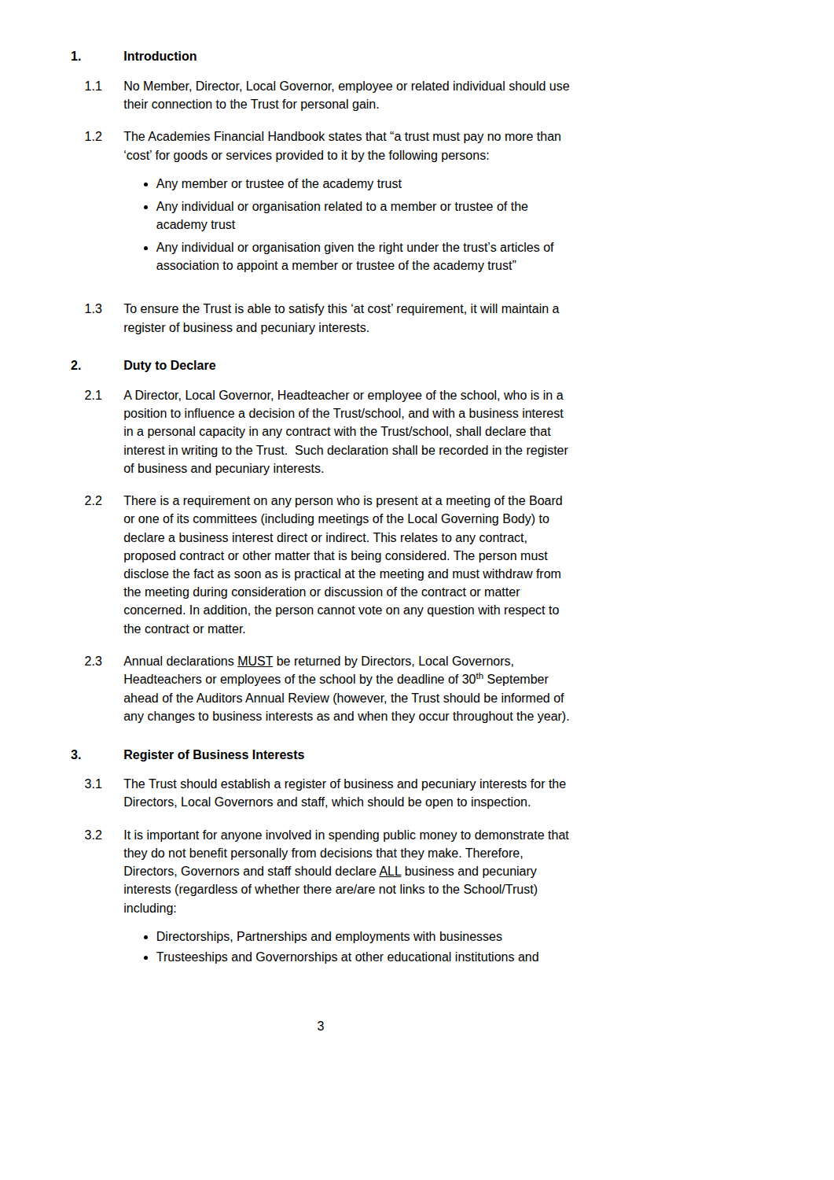1. Introduction
1.1 No Member, Director, Local Governor, employee or related individual should use their connection to the Trust for personal gain.
1.2 The Academies Financial Handbook states that “a trust must pay no more than ‘cost’ for goods or services provided to it by the following persons:
Any member or trustee of the academy trust
Any individual or organisation related to a member or trustee of the academy trust
Any individual or organisation given the right under the trust’s articles of association to appoint a member or trustee of the academy trust”
1.3 To ensure the Trust is able to satisfy this ‘at cost’ requirement, it will maintain a register of business and pecuniary interests.
2. Duty to Declare
2.1 A Director, Local Governor, Headteacher or employee of the school, who is in a position to influence a decision of the Trust/school, and with a business interest in a personal capacity in any contract with the Trust/school, shall declare that interest in writing to the Trust. Such declaration shall be recorded in the register of business and pecuniary interests.
2.2 There is a requirement on any person who is present at a meeting of the Board or one of its committees (including meetings of the Local Governing Body) to declare a business interest direct or indirect. This relates to any contract, proposed contract or other matter that is being considered. The person must disclose the fact as soon as is practical at the meeting and must withdraw from the meeting during consideration or discussion of the contract or matter concerned. In addition, the person cannot vote on any question with respect to the contract or matter.
2.3 Annual declarations MUST be returned by Directors, Local Governors, Headteachers or employees of the school by the deadline of 30th September ahead of the Auditors Annual Review (however, the Trust should be informed of any changes to business interests as and when they occur throughout the year).
3. Register of Business Interests
3.1 The Trust should establish a register of business and pecuniary interests for the Directors, Local Governors and staff, which should be open to inspection.
3.2 It is important for anyone involved in spending public money to demonstrate that they do not benefit personally from decisions that they make. Therefore, Directors, Governors and staff should declare ALL business and pecuniary interests (regardless of whether there are/are not links to the School/Trust) including:
Directorships, Partnerships and employments with businesses
Trusteeships and Governorships at other educational institutions and
3